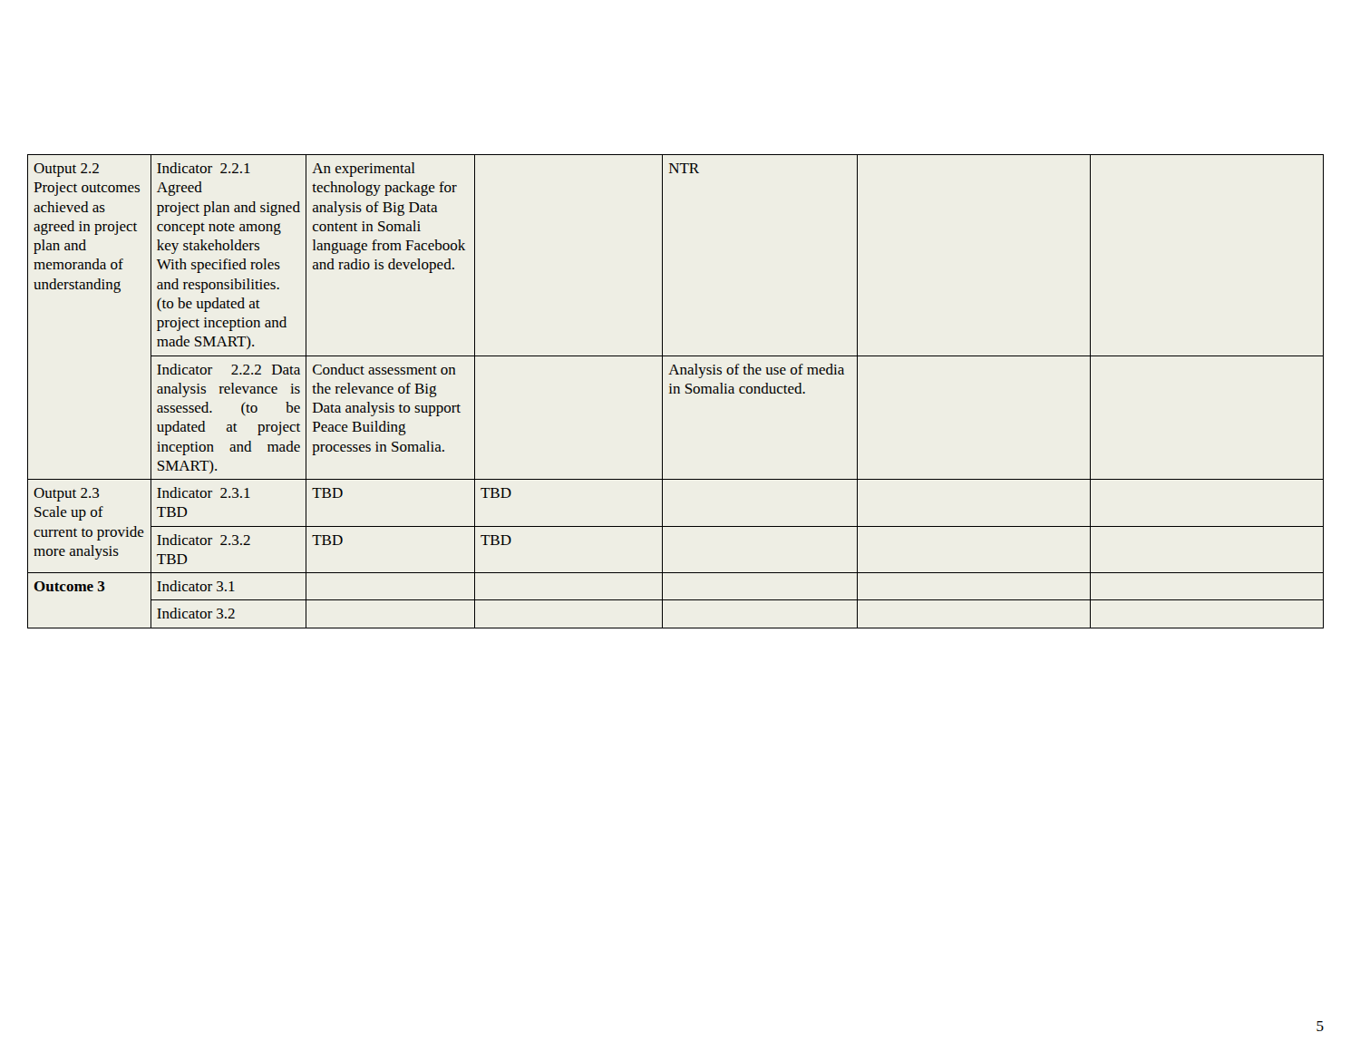| Output 2.2 Project outcomes achieved as agreed in project plan and memoranda of understanding | Indicator 2.2.1 Agreed project plan and signed concept note among key stakeholders With specified roles and responsibilities. (to be updated at project inception and made SMART). | An experimental technology package for analysis of Big Data content in Somali language from Facebook and radio is developed. | | NTR | | |
| Indicator 2.2.2 Data analysis relevance is assessed. (to be updated at project inception and made SMART). | Conduct assessment on the relevance of Big Data analysis to support Peace Building processes in Somalia. | | Analysis of the use of media in Somalia conducted. | | |
| Output 2.3 Scale up of current to provide more analysis | Indicator 2.3.1 TBD | TBD | TBD | | | |
| Indicator 2.3.2 TBD | TBD | TBD | | | |
| Outcome 3 | Indicator 3.1 | | | | | |
| Indicator 3.2 | | | | | |
5